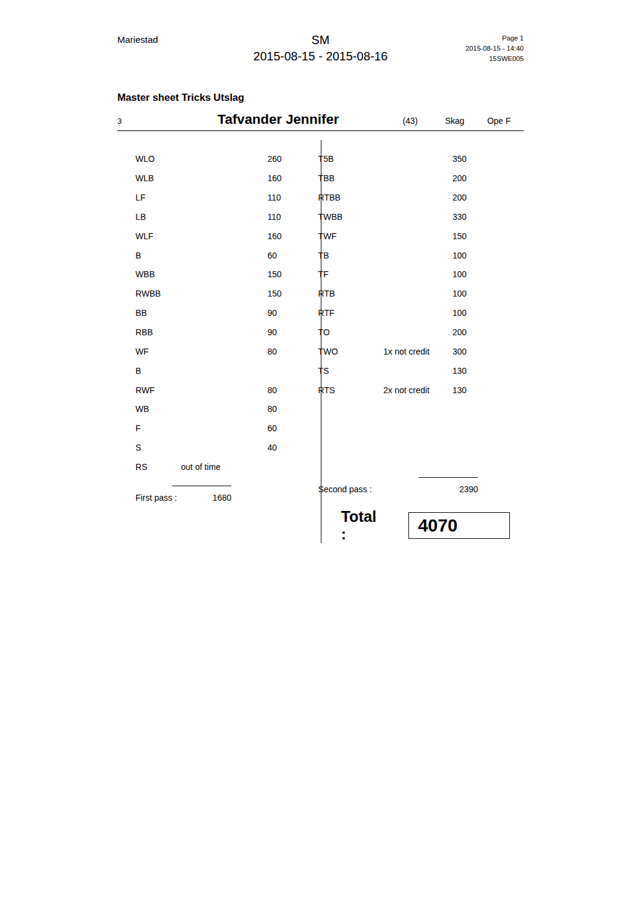Mariestad
SM
2015-08-15 - 2015-08-16
Page 1
2015-08-15 - 14:40
15SWE005
Master sheet Tricks Utslag
3
Tafvander Jennifer
(43)
Skag
Ope F
| WLO | | 260 |
| WLB | | 160 |
| LF | | 110 |
| LB | | 110 |
| WLF | | 160 |
| B | | 60 |
| WBB | | 150 |
| RWBB | | 150 |
| BB | | 90 |
| RBB | | 90 |
| WF | | 80 |
| B | | |
| RWF | | 80 |
| WB | | 80 |
| F | | 60 |
| S | | 40 |
| RS | out of time |
First pass : 1680
| T5B | | 350 |
| TBB | | 200 |
| RTBB | | 200 |
| TWBB | | 330 |
| TWF | | 150 |
| TB | | 100 |
| TF | | 100 |
| RTB | | 100 |
| RTF | | 100 |
| TO | | 200 |
| TWO | 1x not credit | 300 |
| TS | | 130 |
| RTS | 2x not credit | 130 |
Second pass : 2390
Total :
4070